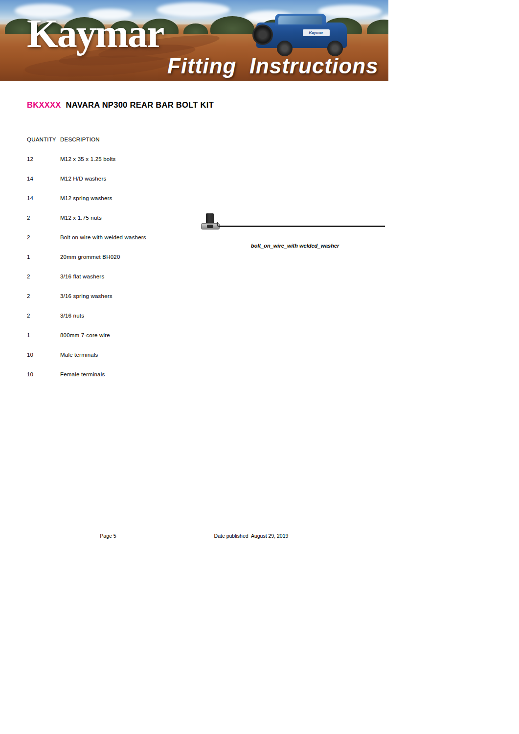Kaymar
Kaymar
Fitting Instructions
BKXXXX NAVARA NP300 REAR BAR BOLT KIT
QUANTITYDESCRIPTION
12 M12 x 35 x 1.25 bolts
14 M12 H/D washers
14 M12 spring washers
2 M12 x 1.75 nuts
2 Bolt on wire with welded washers
120mm grommet BH020
23/16 flat washers
23/16 spring washers
23/16 nuts
1800mm 7-core wire
10 Male terminals
10 Female terminals
bolt_on_wire_with welded_washer
Page 5 Date published August 29, 2019